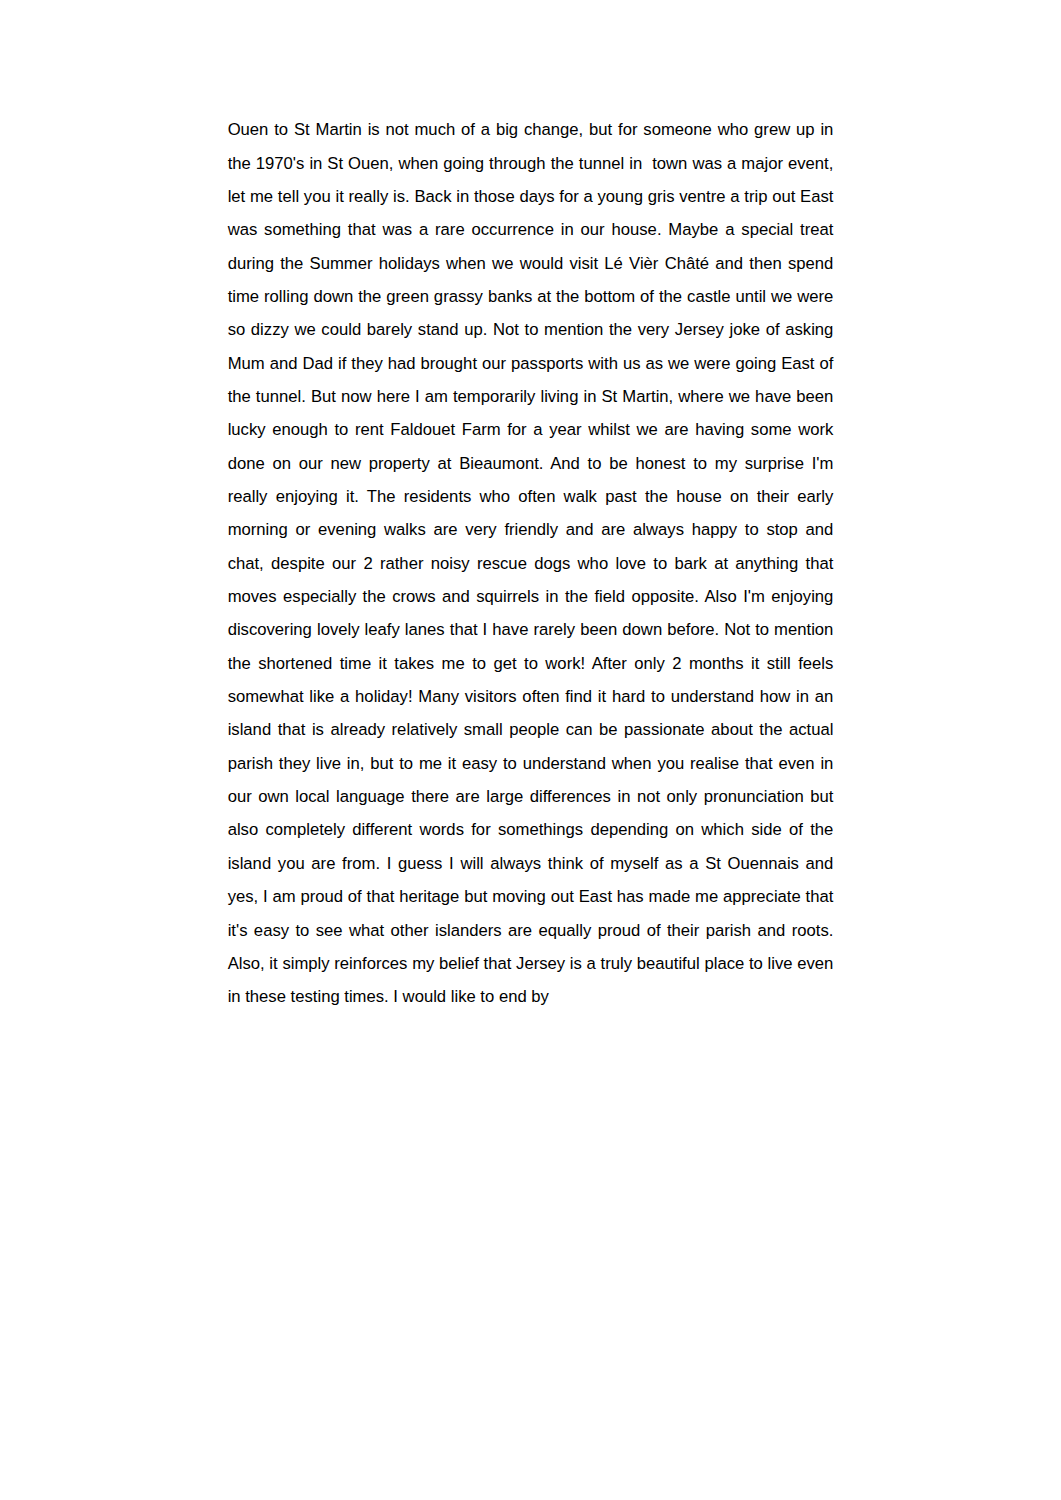Ouen to St Martin is not much of a big change, but for someone who grew up in the 1970's in St Ouen, when going through the tunnel in town was a major event, let me tell you it really is. Back in those days for a young gris ventre a trip out East was something that was a rare occurrence in our house. Maybe a special treat during the Summer holidays when we would visit Lé Vièr Châté and then spend time rolling down the green grassy banks at the bottom of the castle until we were so dizzy we could barely stand up. Not to mention the very Jersey joke of asking Mum and Dad if they had brought our passports with us as we were going East of the tunnel. But now here I am temporarily living in St Martin, where we have been lucky enough to rent Faldouet Farm for a year whilst we are having some work done on our new property at Bieaumont. And to be honest to my surprise I'm really enjoying it. The residents who often walk past the house on their early morning or evening walks are very friendly and are always happy to stop and chat, despite our 2 rather noisy rescue dogs who love to bark at anything that moves especially the crows and squirrels in the field opposite. Also I'm enjoying discovering lovely leafy lanes that I have rarely been down before. Not to mention the shortened time it takes me to get to work! After only 2 months it still feels somewhat like a holiday! Many visitors often find it hard to understand how in an island that is already relatively small people can be passionate about the actual parish they live in, but to me it easy to understand when you realise that even in our own local language there are large differences in not only pronunciation but also completely different words for somethings depending on which side of the island you are from. I guess I will always think of myself as a St Ouennais and yes, I am proud of that heritage but moving out East has made me appreciate that it's easy to see what other islanders are equally proud of their parish and roots. Also, it simply reinforces my belief that Jersey is a truly beautiful place to live even in these testing times. I would like to end by